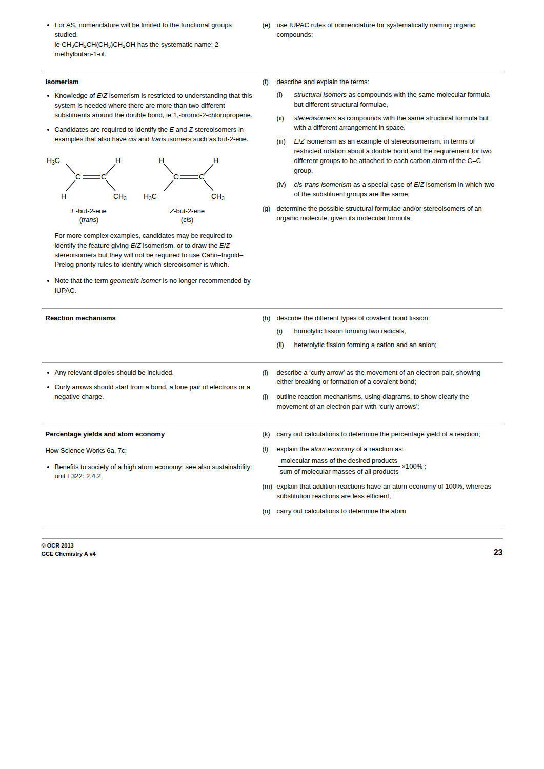| For AS, nomenclature will be limited to the functional groups studied, ie CH 3 CH 2 CH(CH 3 )CH 2 OH has the systematic name: 2-methylbutan-1-ol. | (e) use IUPAC rules of nomenclature for systematically naming organic compounds; |
| Isomerism Knowledge of E / Z isomerism is restricted to understanding that this system is needed where there are more than two different substituents around the double bond, ie 1,-bromo-2-chloropropene. Candidates are required to identify the E and Z stereoisomers in examples that also have cis and trans isomers such as but-2-ene. C C H 3 C H H CH 3 E -but-2-ene ( trans ) C C H H 3 C H CH 3 Z -but-2-ene ( cis ) For more complex examples, candidates may be required to identify the feature giving E / Z isomerism, or to draw the E / Z stereoisomers but they will not be required to use Cahn–Ingold–Prelog priority rules to identify which stereoisomer is which. Note that the term geometric isomer is no longer recommended by IUPAC. | (f) describe and explain the terms: (i) structural isomers as compounds with the same molecular formula but different structural formulae, (ii) stereoisomers as compounds with the same structural formula but with a different arrangement in space, (iii) E / Z isomerism as an example of stereoisomerism, in terms of restricted rotation about a double bond and the requirement for two different groups to be attached to each carbon atom of the C=C group, (iv) cis-trans isomerism as a special case of EIZ isomerism in which two of the substituent groups are the same; (g) determine the possible structural formulae and/or stereoisomers of an organic molecule, given its molecular formula; |
| Reaction mechanisms | (h) describe the different types of covalent bond fission: (i) homolytic fission forming two radicals, (ii) heterolytic fission forming a cation and an anion; |
| Any relevant dipoles should be included. Curly arrows should start from a bond, a lone pair of electrons or a negative charge. | (i) describe a ‘curly arrow’ as the movement of an electron pair, showing either breaking or formation of a covalent bond; (j) outline reaction mechanisms, using diagrams, to show clearly the movement of an electron pair with ‘curly arrows’; |
| Percentage yields and atom economy How Science Works 6a, 7c: Benefits to society of a high atom economy: see also sustainability: unit F322: 2.4.2. | (k) carry out calculations to determine the percentage yield of a reaction; (l) explain the atom economy of a reaction as: molecular mass of the desired products sum of molecular masses of all products ×100% ; (m) explain that addition reactions have an atom economy of 100%, whereas substitution reactions are less efficient; (n) carry out calculations to determine the atom |
© OCR 2013
GCE Chemistry A v4
23